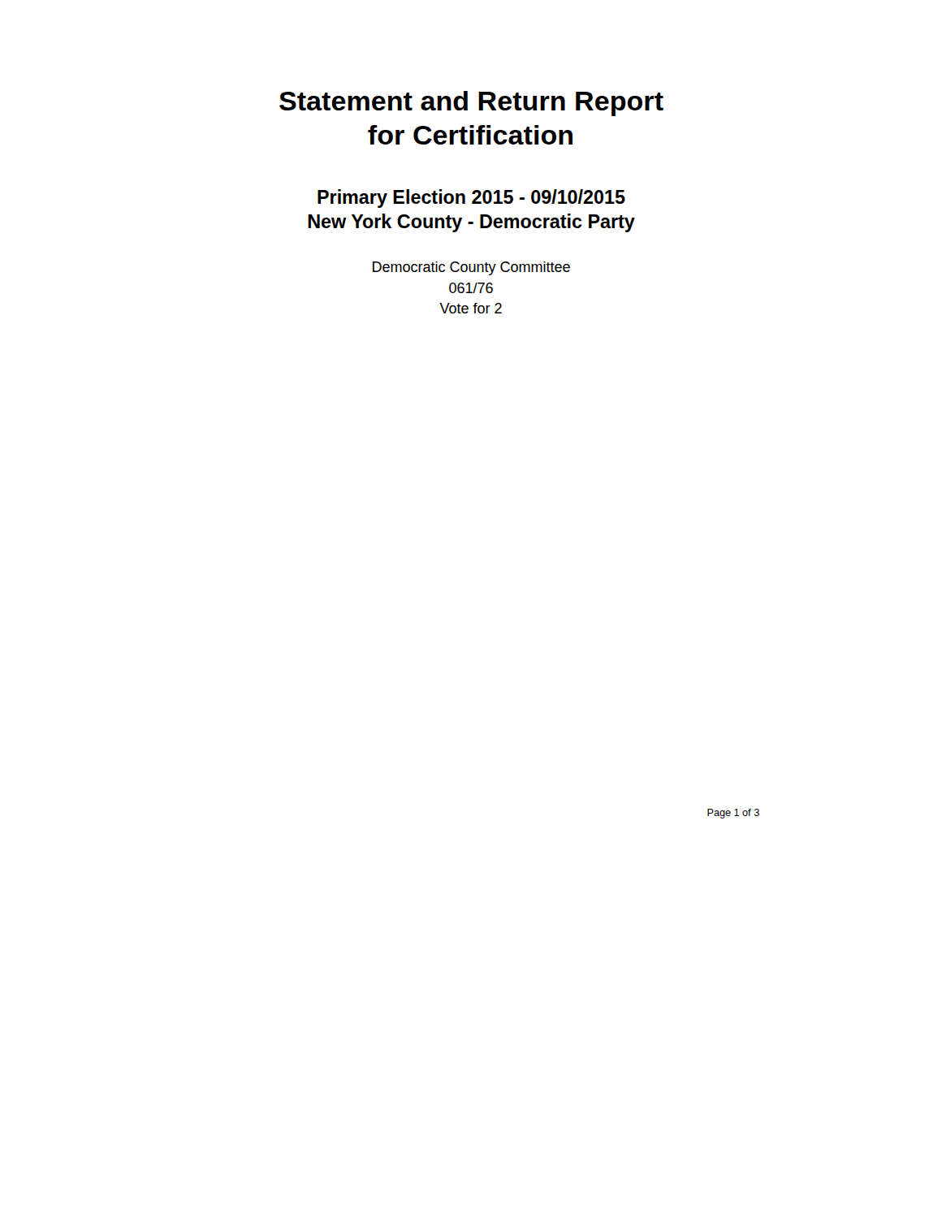Statement and Return Report
for Certification
Primary Election 2015 - 09/10/2015
New York County - Democratic Party
Democratic County Committee
061/76
Vote for 2
Page 1 of 3